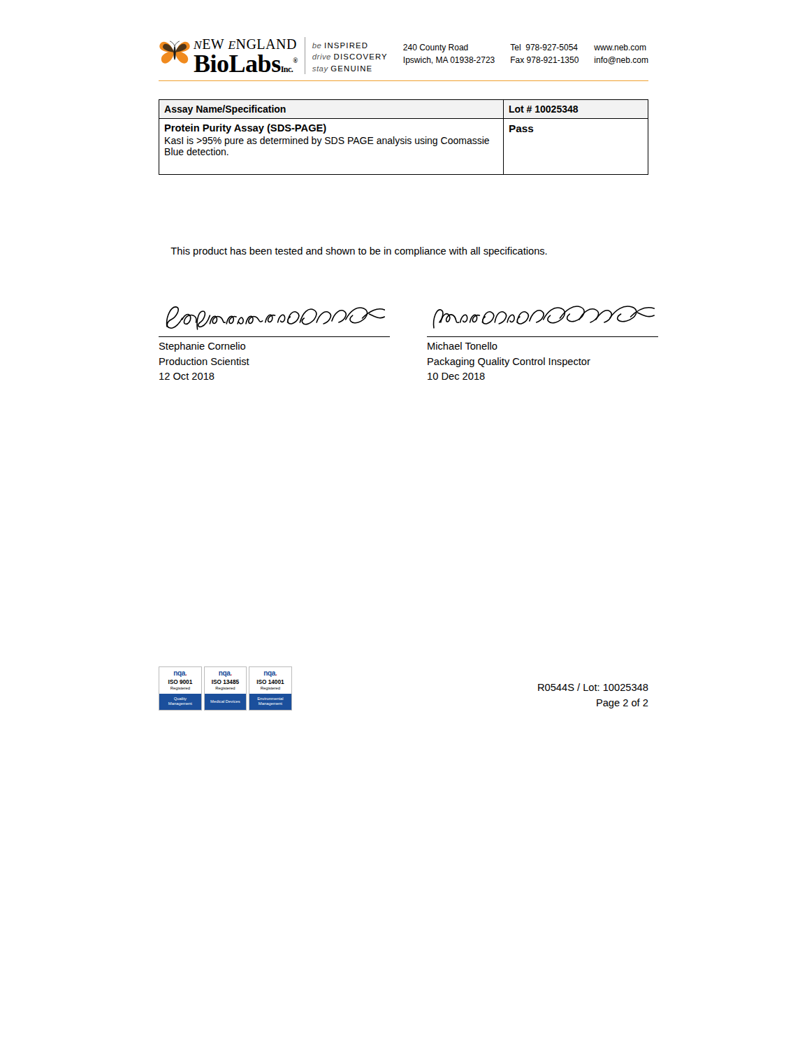NEW ENGLAND
BioLabsInc.®
be INSPIRED
drive DISCOVERY
stay GENUINE
240 County Road
Ipswich, MA 01938-2723
Tel 978-927-5054
Fax 978-921-1350
www.neb.com
info@neb.com
| Assay Name/Specification | Lot # 10025348 |
| --- | --- |
| Protein Purity Assay (SDS-PAGE) KasI is >95% pure as determined by SDS PAGE analysis using Coomassie Blue detection. | Pass |
This product has been tested and shown to be in compliance with all specifications.
Stephanie Cornelio
Production Scientist
12 Oct 2018
Michael Tonello
Packaging Quality Control Inspector
10 Dec 2018
nqa.
ISO 9001
Registered
Quality
Management
nqa.
ISO 13485
Registered
Medical Devices
nqa.
ISO 14001
Registered
Environmental
Management
R0544S / Lot: 10025348
Page 2 of 2